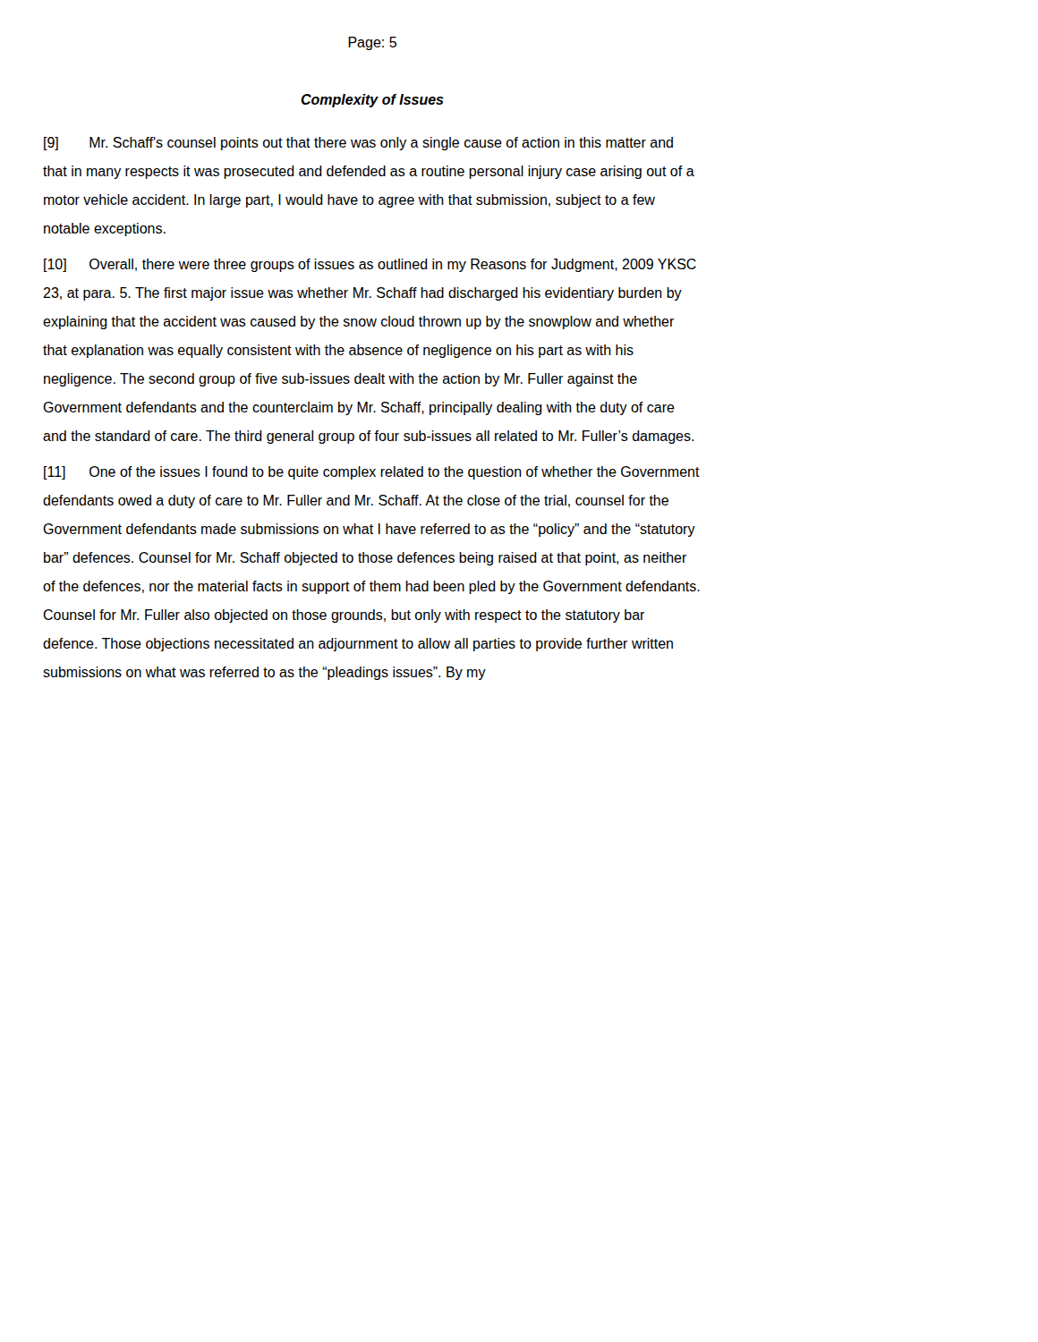Page: 5
Complexity of Issues
[9] Mr. Schaff's counsel points out that there was only a single cause of action in this matter and that in many respects it was prosecuted and defended as a routine personal injury case arising out of a motor vehicle accident. In large part, I would have to agree with that submission, subject to a few notable exceptions.
[10] Overall, there were three groups of issues as outlined in my Reasons for Judgment, 2009 YKSC 23, at para. 5. The first major issue was whether Mr. Schaff had discharged his evidentiary burden by explaining that the accident was caused by the snow cloud thrown up by the snowplow and whether that explanation was equally consistent with the absence of negligence on his part as with his negligence. The second group of five sub-issues dealt with the action by Mr. Fuller against the Government defendants and the counterclaim by Mr. Schaff, principally dealing with the duty of care and the standard of care. The third general group of four sub-issues all related to Mr. Fuller’s damages.
[11] One of the issues I found to be quite complex related to the question of whether the Government defendants owed a duty of care to Mr. Fuller and Mr. Schaff. At the close of the trial, counsel for the Government defendants made submissions on what I have referred to as the “policy” and the “statutory bar” defences. Counsel for Mr. Schaff objected to those defences being raised at that point, as neither of the defences, nor the material facts in support of them had been pled by the Government defendants. Counsel for Mr. Fuller also objected on those grounds, but only with respect to the statutory bar defence. Those objections necessitated an adjournment to allow all parties to provide further written submissions on what was referred to as the “pleadings issues”. By my